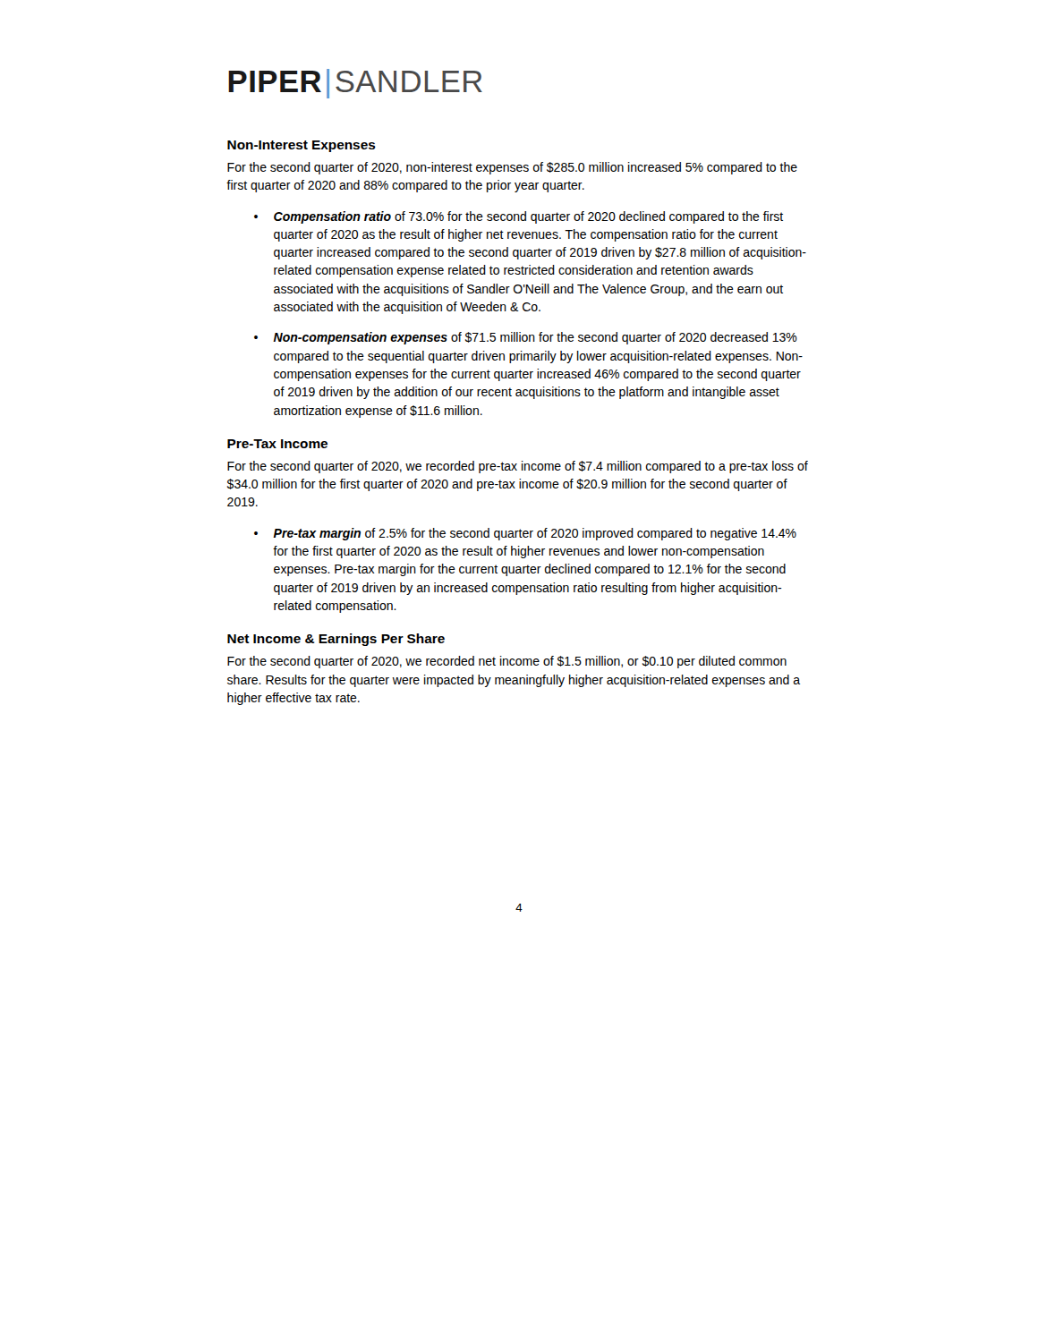PIPER|SANDLER
Non-Interest Expenses
For the second quarter of 2020, non-interest expenses of $285.0 million increased 5% compared to the first quarter of 2020 and 88% compared to the prior year quarter.
•Compensation ratio of 73.0% for the second quarter of 2020 declined compared to the first quarter of 2020 as the result of higher net revenues. The compensation ratio for the current quarter increased compared to the second quarter of 2019 driven by $27.8 million of acquisition-related compensation expense related to restricted consideration and retention awards associated with the acquisitions of Sandler O'Neill and The Valence Group, and the earn out associated with the acquisition of Weeden & Co.
•Non-compensation expenses of $71.5 million for the second quarter of 2020 decreased 13% compared to the sequential quarter driven primarily by lower acquisition-related expenses. Non-compensation expenses for the current quarter increased 46% compared to the second quarter of 2019 driven by the addition of our recent acquisitions to the platform and intangible asset amortization expense of $11.6 million.
Pre-Tax Income
For the second quarter of 2020, we recorded pre-tax income of $7.4 million compared to a pre-tax loss of $34.0 million for the first quarter of 2020 and pre-tax income of $20.9 million for the second quarter of 2019.
•Pre-tax margin of 2.5% for the second quarter of 2020 improved compared to negative 14.4% for the first quarter of 2020 as the result of higher revenues and lower non-compensation expenses. Pre-tax margin for the current quarter declined compared to 12.1% for the second quarter of 2019 driven by an increased compensation ratio resulting from higher acquisition-related compensation.
Net Income & Earnings Per Share
For the second quarter of 2020, we recorded net income of $1.5 million, or $0.10 per diluted common share. Results for the quarter were impacted by meaningfully higher acquisition-related expenses and a higher effective tax rate.
4